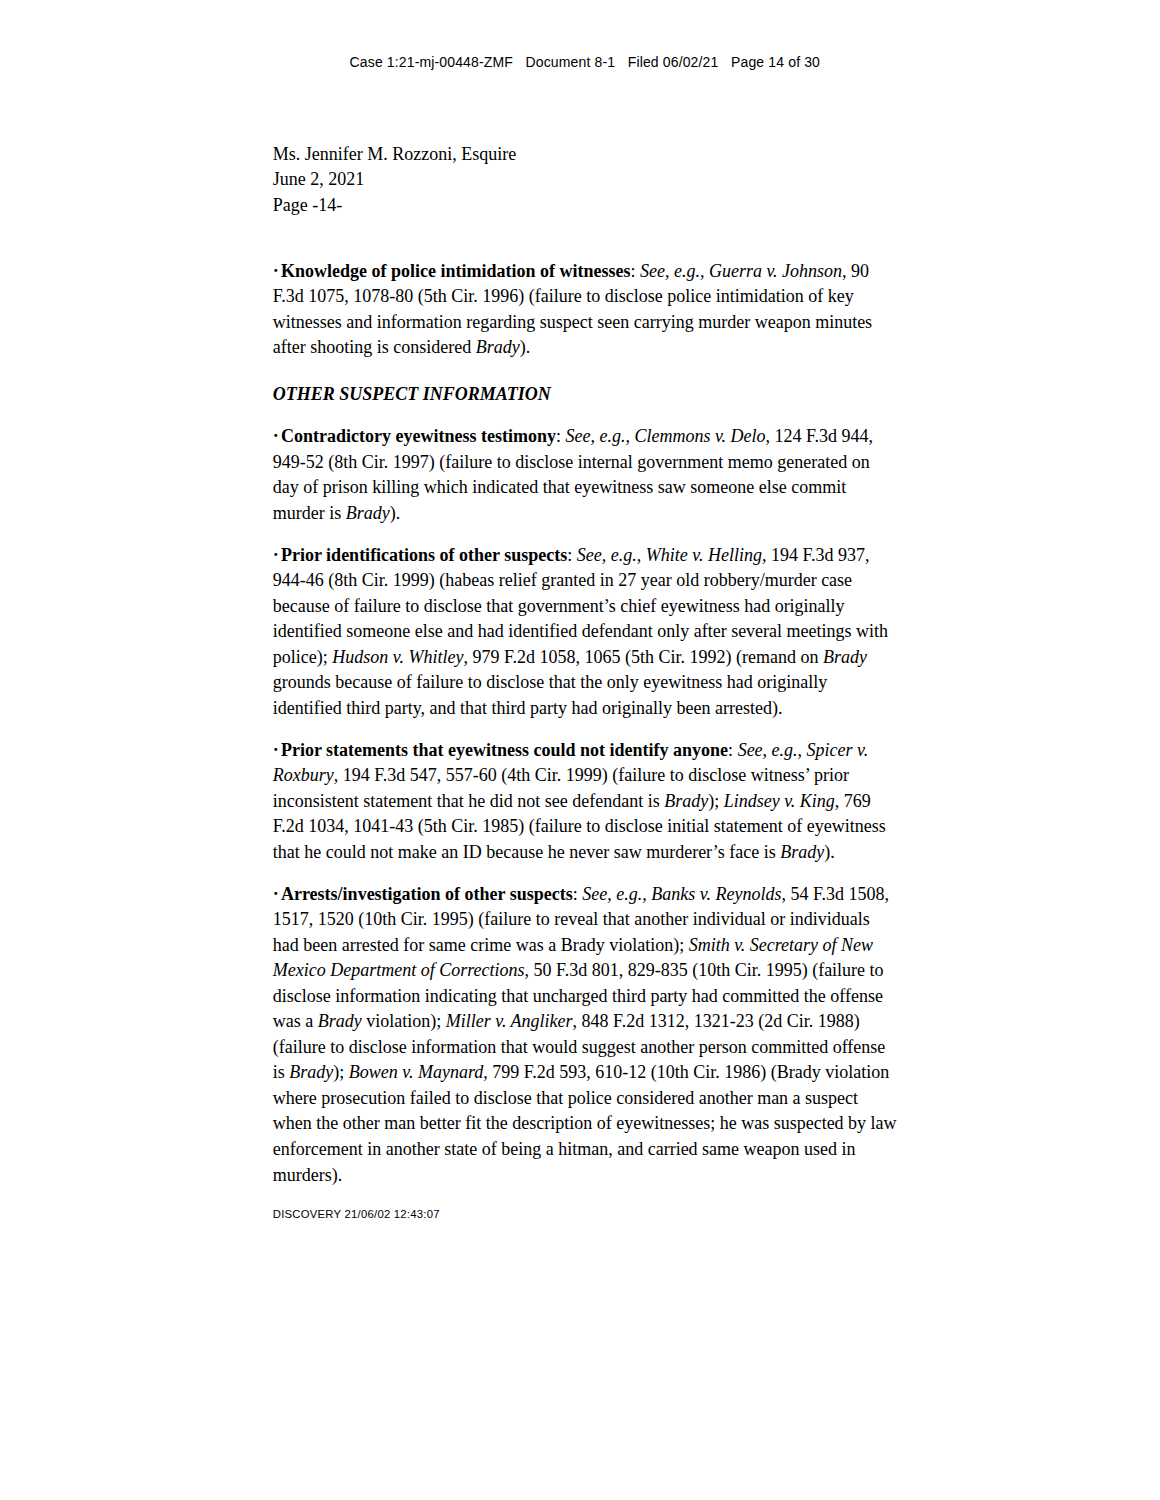Case 1:21-mj-00448-ZMF Document 8-1 Filed 06/02/21 Page 14 of 30
Ms. Jennifer M. Rozzoni, Esquire
June 2, 2021
Page -14-
Knowledge of police intimidation of witnesses: See, e.g., Guerra v. Johnson, 90 F.3d 1075, 1078-80 (5th Cir. 1996) (failure to disclose police intimidation of key witnesses and information regarding suspect seen carrying murder weapon minutes after shooting is considered Brady).
OTHER SUSPECT INFORMATION
Contradictory eyewitness testimony: See, e.g., Clemmons v. Delo, 124 F.3d 944, 949-52 (8th Cir. 1997) (failure to disclose internal government memo generated on day of prison killing which indicated that eyewitness saw someone else commit murder is Brady).
Prior identifications of other suspects: See, e.g., White v. Helling, 194 F.3d 937, 944-46 (8th Cir. 1999) (habeas relief granted in 27 year old robbery/murder case because of failure to disclose that government’s chief eyewitness had originally identified someone else and had identified defendant only after several meetings with police); Hudson v. Whitley, 979 F.2d 1058, 1065 (5th Cir. 1992) (remand on Brady grounds because of failure to disclose that the only eyewitness had originally identified third party, and that third party had originally been arrested).
Prior statements that eyewitness could not identify anyone: See, e.g., Spicer v. Roxbury, 194 F.3d 547, 557-60 (4th Cir. 1999) (failure to disclose witness’ prior inconsistent statement that he did not see defendant is Brady); Lindsey v. King, 769 F.2d 1034, 1041-43 (5th Cir. 1985) (failure to disclose initial statement of eyewitness that he could not make an ID because he never saw murderer’s face is Brady).
Arrests/investigation of other suspects: See, e.g., Banks v. Reynolds, 54 F.3d 1508, 1517, 1520 (10th Cir. 1995) (failure to reveal that another individual or individuals had been arrested for same crime was a Brady violation); Smith v. Secretary of New Mexico Department of Corrections, 50 F.3d 801, 829-835 (10th Cir. 1995) (failure to disclose information indicating that uncharged third party had committed the offense was a Brady violation); Miller v. Angliker, 848 F.2d 1312, 1321-23 (2d Cir. 1988) (failure to disclose information that would suggest another person committed offense is Brady); Bowen v. Maynard, 799 F.2d 593, 610-12 (10th Cir. 1986) (Brady violation where prosecution failed to disclose that police considered another man a suspect when the other man better fit the description of eyewitnesses; he was suspected by law enforcement in another state of being a hitman, and carried same weapon used in murders).
DISCOVERY 21/06/02 12:43:07